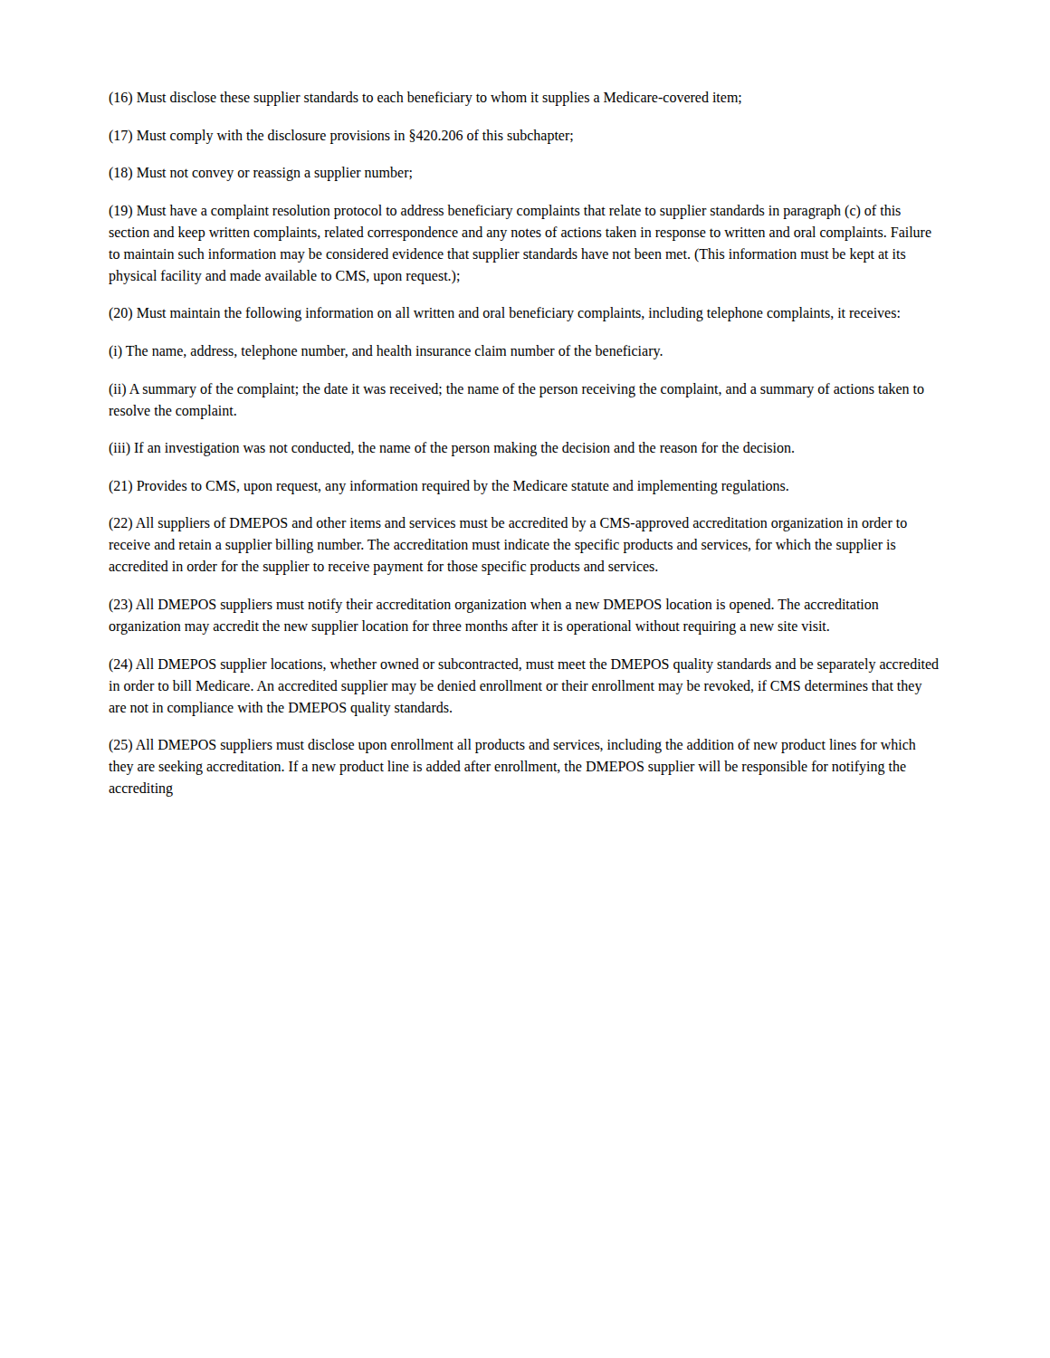(16) Must disclose these supplier standards to each beneficiary to whom it supplies a Medicare-covered item;
(17) Must comply with the disclosure provisions in §420.206 of this subchapter;
(18) Must not convey or reassign a supplier number;
(19) Must have a complaint resolution protocol to address beneficiary complaints that relate to supplier standards in paragraph (c) of this section and keep written complaints, related correspondence and any notes of actions taken in response to written and oral complaints. Failure to maintain such information may be considered evidence that supplier standards have not been met. (This information must be kept at its physical facility and made available to CMS, upon request.);
(20) Must maintain the following information on all written and oral beneficiary complaints, including telephone complaints, it receives:
(i) The name, address, telephone number, and health insurance claim number of the beneficiary.
(ii) A summary of the complaint; the date it was received; the name of the person receiving the complaint, and a summary of actions taken to resolve the complaint.
(iii) If an investigation was not conducted, the name of the person making the decision and the reason for the decision.
(21) Provides to CMS, upon request, any information required by the Medicare statute and implementing regulations.
(22) All suppliers of DMEPOS and other items and services must be accredited by a CMS-approved accreditation organization in order to receive and retain a supplier billing number. The accreditation must indicate the specific products and services, for which the supplier is accredited in order for the supplier to receive payment for those specific products and services.
(23) All DMEPOS suppliers must notify their accreditation organization when a new DMEPOS location is opened. The accreditation organization may accredit the new supplier location for three months after it is operational without requiring a new site visit.
(24) All DMEPOS supplier locations, whether owned or subcontracted, must meet the DMEPOS quality standards and be separately accredited in order to bill Medicare. An accredited supplier may be denied enrollment or their enrollment may be revoked, if CMS determines that they are not in compliance with the DMEPOS quality standards.
(25) All DMEPOS suppliers must disclose upon enrollment all products and services, including the addition of new product lines for which they are seeking accreditation. If a new product line is added after enrollment, the DMEPOS supplier will be responsible for notifying the accrediting